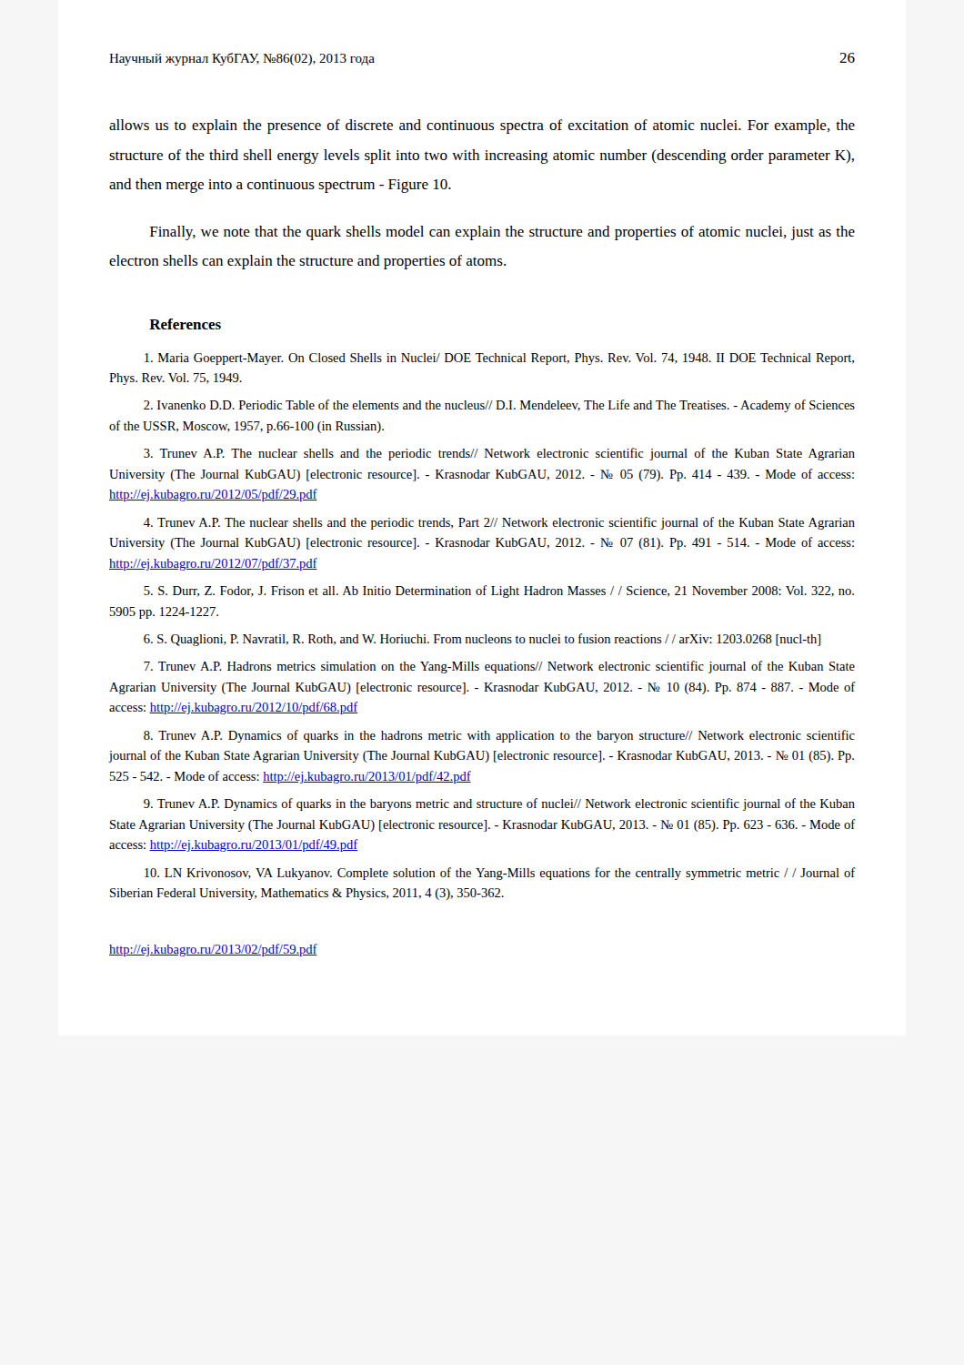Научный журнал КубГАУ, №86(02), 2013 года 26
allows us to explain the presence of discrete and continuous spectra of excitation of atomic nuclei. For example, the structure of the third shell energy levels split into two with increasing atomic number (descending order parameter K), and then merge into a continuous spectrum - Figure 10.
Finally, we note that the quark shells model can explain the structure and properties of atomic nuclei, just as the electron shells can explain the structure and properties of atoms.
References
1. Maria Goeppert-Mayer. On Closed Shells in Nuclei/ DOE Technical Report, Phys. Rev. Vol. 74, 1948. II DOE Technical Report, Phys. Rev. Vol. 75, 1949.
2. Ivanenko D.D. Periodic Table of the elements and the nucleus// D.I. Mendeleev, The Life and The Treatises. - Academy of Sciences of the USSR, Moscow, 1957, p.66-100 (in Russian).
3. Trunev A.P. The nuclear shells and the periodic trends// Network electronic scientific journal of the Kuban State Agrarian University (The Journal KubGAU) [electronic resource]. - Krasnodar KubGAU, 2012. - № 05 (79). Pp. 414 - 439. - Mode of access: http://ej.kubagro.ru/2012/05/pdf/29.pdf
4. Trunev A.P. The nuclear shells and the periodic trends, Part 2// Network electronic scientific journal of the Kuban State Agrarian University (The Journal KubGAU) [electronic resource]. - Krasnodar KubGAU, 2012. - № 07 (81). Pp. 491 - 514. - Mode of access: http://ej.kubagro.ru/2012/07/pdf/37.pdf
5. S. Durr, Z. Fodor, J. Frison et all. Ab Initio Determination of Light Hadron Masses / / Science, 21 November 2008: Vol. 322, no. 5905 pp. 1224-1227.
6. S. Quaglioni, P. Navratil, R. Roth, and W. Horiuchi. From nucleons to nuclei to fusion reactions / / arXiv: 1203.0268 [nucl-th]
7. Trunev A.P. Hadrons metrics simulation on the Yang-Mills equations// Network electronic scientific journal of the Kuban State Agrarian University (The Journal KubGAU) [electronic resource]. - Krasnodar KubGAU, 2012. - № 10 (84). Pp. 874 - 887. - Mode of access: http://ej.kubagro.ru/2012/10/pdf/68.pdf
8. Trunev A.P. Dynamics of quarks in the hadrons metric with application to the baryon structure// Network electronic scientific journal of the Kuban State Agrarian University (The Journal KubGAU) [electronic resource]. - Krasnodar KubGAU, 2013. - № 01 (85). Pp. 525 - 542. - Mode of access: http://ej.kubagro.ru/2013/01/pdf/42.pdf
9. Trunev A.P. Dynamics of quarks in the baryons metric and structure of nuclei// Network electronic scientific journal of the Kuban State Agrarian University (The Journal KubGAU) [electronic resource]. - Krasnodar KubGAU, 2013. - № 01 (85). Pp. 623 - 636. - Mode of access: http://ej.kubagro.ru/2013/01/pdf/49.pdf
10. LN Krivonosov, VA Lukyanov. Complete solution of the Yang-Mills equations for the centrally symmetric metric / / Journal of Siberian Federal University, Mathematics & Physics, 2011, 4 (3), 350-362.
http://ej.kubagro.ru/2013/02/pdf/59.pdf